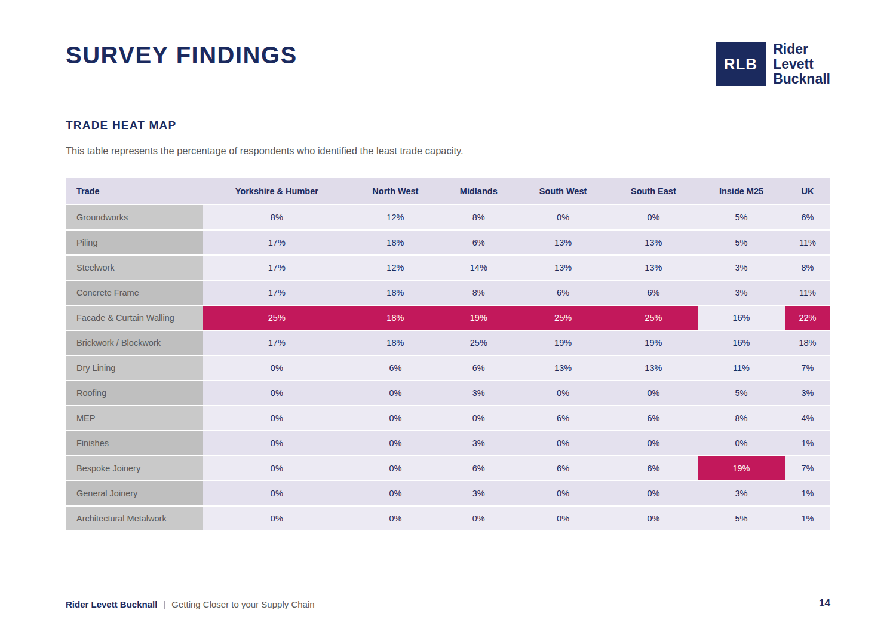SURVEY FINDINGS
RLB
Rider Levett Bucknall
TRADE HEAT MAP
This table represents the percentage of respondents who identified the least trade capacity.
| Trade | Yorkshire & Humber | North West | Midlands | South West | South East | Inside M25 | UK |
| --- | --- | --- | --- | --- | --- | --- | --- |
| Groundworks | 8% | 12% | 8% | 0% | 0% | 5% | 6% |
| Piling | 17% | 18% | 6% | 13% | 13% | 5% | 11% |
| Steelwork | 17% | 12% | 14% | 13% | 13% | 3% | 8% |
| Concrete Frame | 17% | 18% | 8% | 6% | 6% | 3% | 11% |
| Facade & Curtain Walling | 25% | 18% | 19% | 25% | 25% | 16% | 22% |
| Brickwork / Blockwork | 17% | 18% | 25% | 19% | 19% | 16% | 18% |
| Dry Lining | 0% | 6% | 6% | 13% | 13% | 11% | 7% |
| Roofing | 0% | 0% | 3% | 0% | 0% | 5% | 3% |
| MEP | 0% | 0% | 0% | 6% | 6% | 8% | 4% |
| Finishes | 0% | 0% | 3% | 0% | 0% | 0% | 1% |
| Bespoke Joinery | 0% | 0% | 6% | 6% | 6% | 19% | 7% |
| General Joinery | 0% | 0% | 3% | 0% | 0% | 3% | 1% |
| Architectural Metalwork | 0% | 0% | 0% | 0% | 0% | 5% | 1% |
Rider Levett Bucknall|Getting Closer to your Supply Chain
14